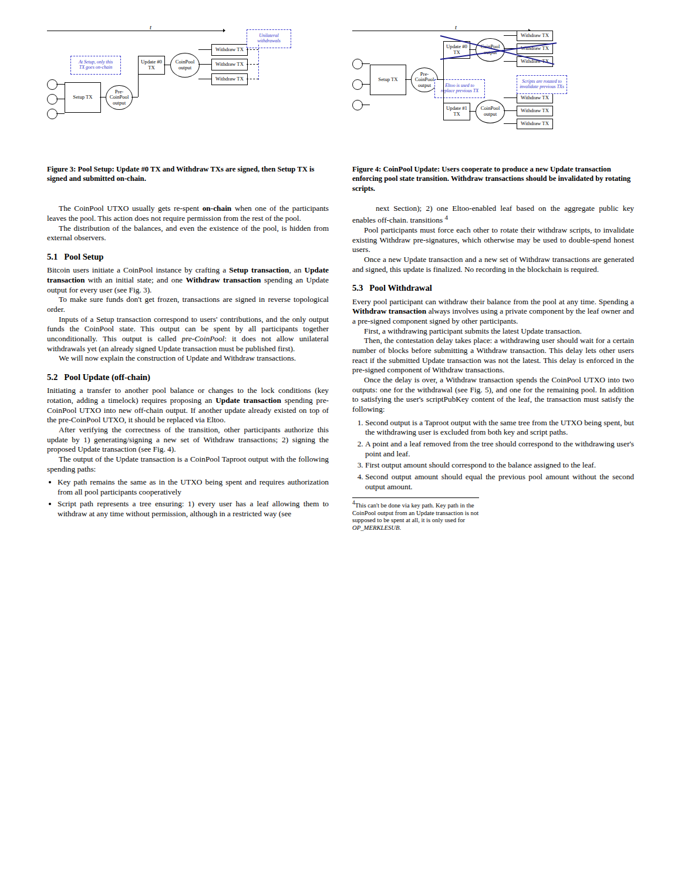t
Setup TX
Pre-
CoinPool
output
Update #0
TX
CoinPool
output
Withdraw TX
Withdraw TX
Withdraw TX
Unilateral
withdrawals
At Setup, only this
TX goes on-chain
Figure 3: Pool Setup: Update #0 TX and Withdraw TXs are signed, then Setup TX is signed and submitted on-chain.
t
Setup TX
Pre-
CoinPool
output
Update #0
TX
CoinPool
output
Withdraw TX
Withdraw TX
Withdraw TX
Update #1
TX
CoinPool
output
Withdraw TX
Withdraw TX
Withdraw TX
Eltoo is used to
replace previous TX
Scripts are rotated to
invalidate previous TXs
Figure 4: CoinPool Update: Users cooperate to produce a new Update transaction enforcing pool state transition. Withdraw transactions should be invalidated by rotating scripts.
The CoinPool UTXO usually gets re-spent on-chain when one of the participants leaves the pool. This action does not require permission from the rest of the pool.
The distribution of the balances, and even the existence of the pool, is hidden from external observers.
5.1 Pool Setup
Bitcoin users initiate a CoinPool instance by crafting a Setup transaction, an Update transaction with an initial state; and one Withdraw transaction spending an Update output for every user (see Fig. 3).
To make sure funds don't get frozen, transactions are signed in reverse topological order.
Inputs of a Setup transaction correspond to users' contributions, and the only output funds the CoinPool state. This output can be spent by all participants together unconditionally. This output is called pre-CoinPool: it does not allow unilateral withdrawals yet (an already signed Update transaction must be published first).
We will now explain the construction of Update and Withdraw transactions.
5.2 Pool Update (off-chain)
Initiating a transfer to another pool balance or changes to the lock conditions (key rotation, adding a timelock) requires proposing an Update transaction spending pre-CoinPool UTXO into new off-chain output. If another update already existed on top of the pre-CoinPool UTXO, it should be replaced via Eltoo.
After verifying the correctness of the transition, other participants authorize this update by 1) generating/signing a new set of Withdraw transactions; 2) signing the proposed Update transaction (see Fig. 4).
The output of the Update transaction is a CoinPool Taproot output with the following spending paths:
Key path remains the same as in the UTXO being spent and requires authorization from all pool participants cooperatively
Script path represents a tree ensuring: 1) every user has a leaf allowing them to withdraw at any time without permission, although in a restricted way (see
next Section); 2) one Eltoo-enabled leaf based on the aggregate public key enables off-chain. transitions 4
Pool participants must force each other to rotate their withdraw scripts, to invalidate existing Withdraw pre-signatures, which otherwise may be used to double-spend honest users.
Once a new Update transaction and a new set of Withdraw transactions are generated and signed, this update is finalized. No recording in the blockchain is required.
5.3 Pool Withdrawal
Every pool participant can withdraw their balance from the pool at any time. Spending a Withdraw transaction always involves using a private component by the leaf owner and a pre-signed component signed by other participants.
First, a withdrawing participant submits the latest Update transaction.
Then, the contestation delay takes place: a withdrawing user should wait for a certain number of blocks before submitting a Withdraw transaction. This delay lets other users react if the submitted Update transaction was not the latest. This delay is enforced in the pre-signed component of Withdraw transactions.
Once the delay is over, a Withdraw transaction spends the CoinPool UTXO into two outputs: one for the withdrawal (see Fig. 5), and one for the remaining pool. In addition to satisfying the user's scriptPubKey content of the leaf, the transaction must satisfy the following:
Second output is a Taproot output with the same tree from the UTXO being spent, but the withdrawing user is excluded from both key and script paths.
A point and a leaf removed from the tree should correspond to the withdrawing user's point and leaf.
First output amount should correspond to the balance assigned to the leaf.
Second output amount should equal the previous pool amount without the second output amount.
4This can't be done via key path. Key path in the CoinPool output from an Update transaction is not supposed to be spent at all, it is only used for OP_MERKLESUB.